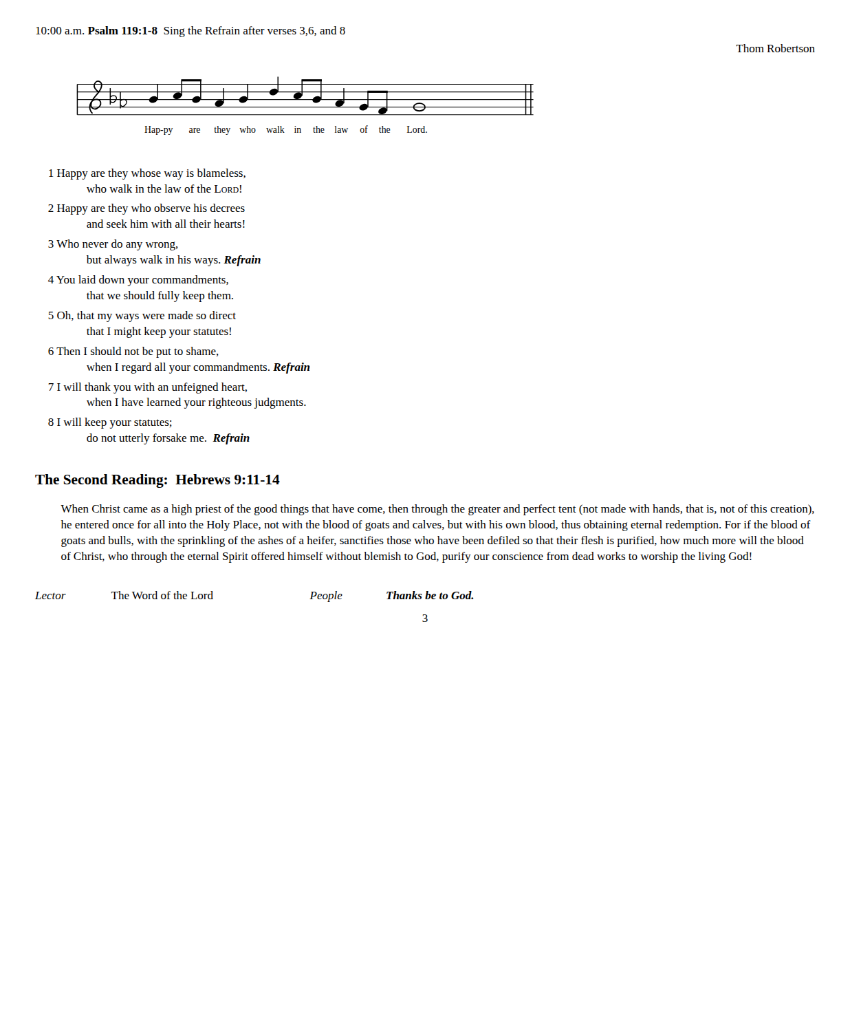10:00 a.m. Psalm 119:1-8 Sing the Refrain after verses 3,6, and 8
Thom Robertson
Refrain music notation Hap-py are they who walk in the law of the Lord.
1 Happy are they whose way is blameless, who walk in the law of the Lord!
2 Happy are they who observe his decrees and seek him with all their hearts!
3 Who never do any wrong, but always walk in his ways. Refrain
4 You laid down your commandments, that we should fully keep them.
5 Oh, that my ways were made so direct that I might keep your statutes!
6 Then I should not be put to shame, when I regard all your commandments. Refrain
7 I will thank you with an unfeigned heart, when I have learned your righteous judgments.
8 I will keep your statutes; do not utterly forsake me. Refrain
The Second Reading: Hebrews 9:11-14
When Christ came as a high priest of the good things that have come, then through the greater and perfect tent (not made with hands, that is, not of this creation), he entered once for all into the Holy Place, not with the blood of goats and calves, but with his own blood, thus obtaining eternal redemption. For if the blood of goats and bulls, with the sprinkling of the ashes of a heifer, sanctifies those who have been defiled so that their flesh is purified, how much more will the blood of Christ, who through the eternal Spirit offered himself without blemish to God, purify our conscience from dead works to worship the living God!
Lector The Word of the Lord People Thanks be to God.
3